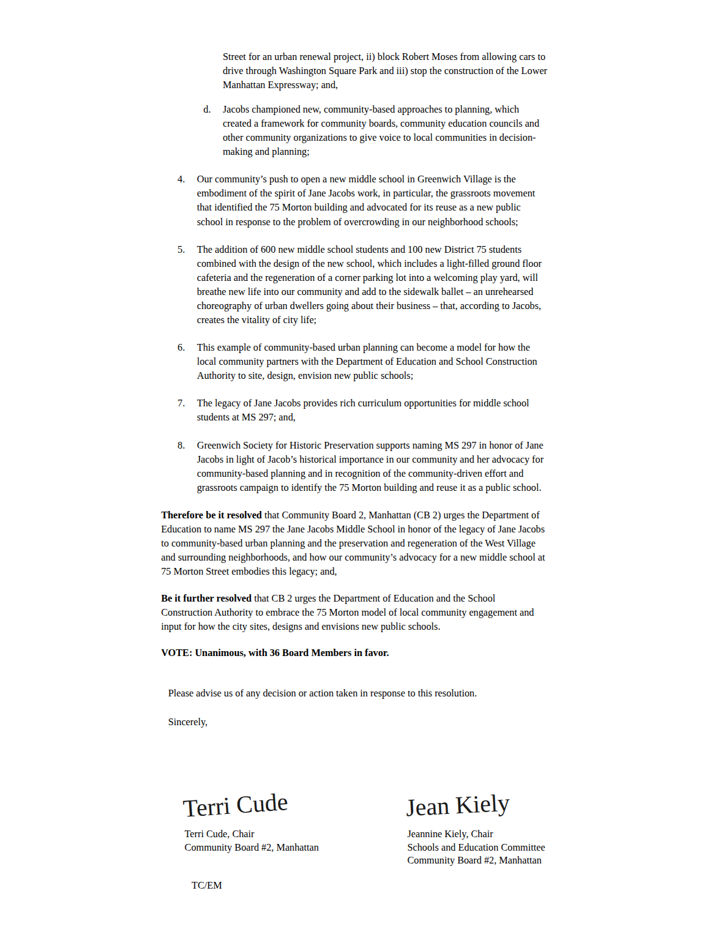Street for an urban renewal project, ii) block Robert Moses from allowing cars to drive through Washington Square Park and iii) stop the construction of the Lower Manhattan Expressway; and,
d.
Jacobs championed new, community-based approaches to planning, which created a framework for community boards, community education councils and other community organizations to give voice to local communities in decision-making and planning;
4.
Our community’s push to open a new middle school in Greenwich Village is the embodiment of the spirit of Jane Jacobs work, in particular, the grassroots movement that identified the 75 Morton building and advocated for its reuse as a new public school in response to the problem of overcrowding in our neighborhood schools;
5.
The addition of 600 new middle school students and 100 new District 75 students combined with the design of the new school, which includes a light-filled ground floor cafeteria and the regeneration of a corner parking lot into a welcoming play yard, will breathe new life into our community and add to the sidewalk ballet – an unrehearsed choreography of urban dwellers going about their business – that, according to Jacobs, creates the vitality of city life;
6.
This example of community-based urban planning can become a model for how the local community partners with the Department of Education and School Construction Authority to site, design, envision new public schools;
7.
The legacy of Jane Jacobs provides rich curriculum opportunities for middle school students at MS 297; and,
8.
Greenwich Society for Historic Preservation supports naming MS 297 in honor of Jane Jacobs in light of Jacob’s historical importance in our community and her advocacy for community-based planning and in recognition of the community-driven effort and grassroots campaign to identify the 75 Morton building and reuse it as a public school.
Therefore be it resolved that Community Board 2, Manhattan (CB 2) urges the Department of Education to name MS 297 the Jane Jacobs Middle School in honor of the legacy of Jane Jacobs to community-based urban planning and the preservation and regeneration of the West Village and surrounding neighborhoods, and how our community’s advocacy for a new middle school at 75 Morton Street embodies this legacy; and,
Be it further resolved that CB 2 urges the Department of Education and the School Construction Authority to embrace the 75 Morton model of local community engagement and input for how the city sites, designs and envisions new public schools.
VOTE: Unanimous, with 36 Board Members in favor.
Please advise us of any decision or action taken in response to this resolution.
Sincerely,
Terri Cude
Terri Cude, Chair
Community Board #2, Manhattan
TC/EM
Jean Kiely
Jeannine Kiely, Chair
Schools and Education Committee
Community Board #2, Manhattan